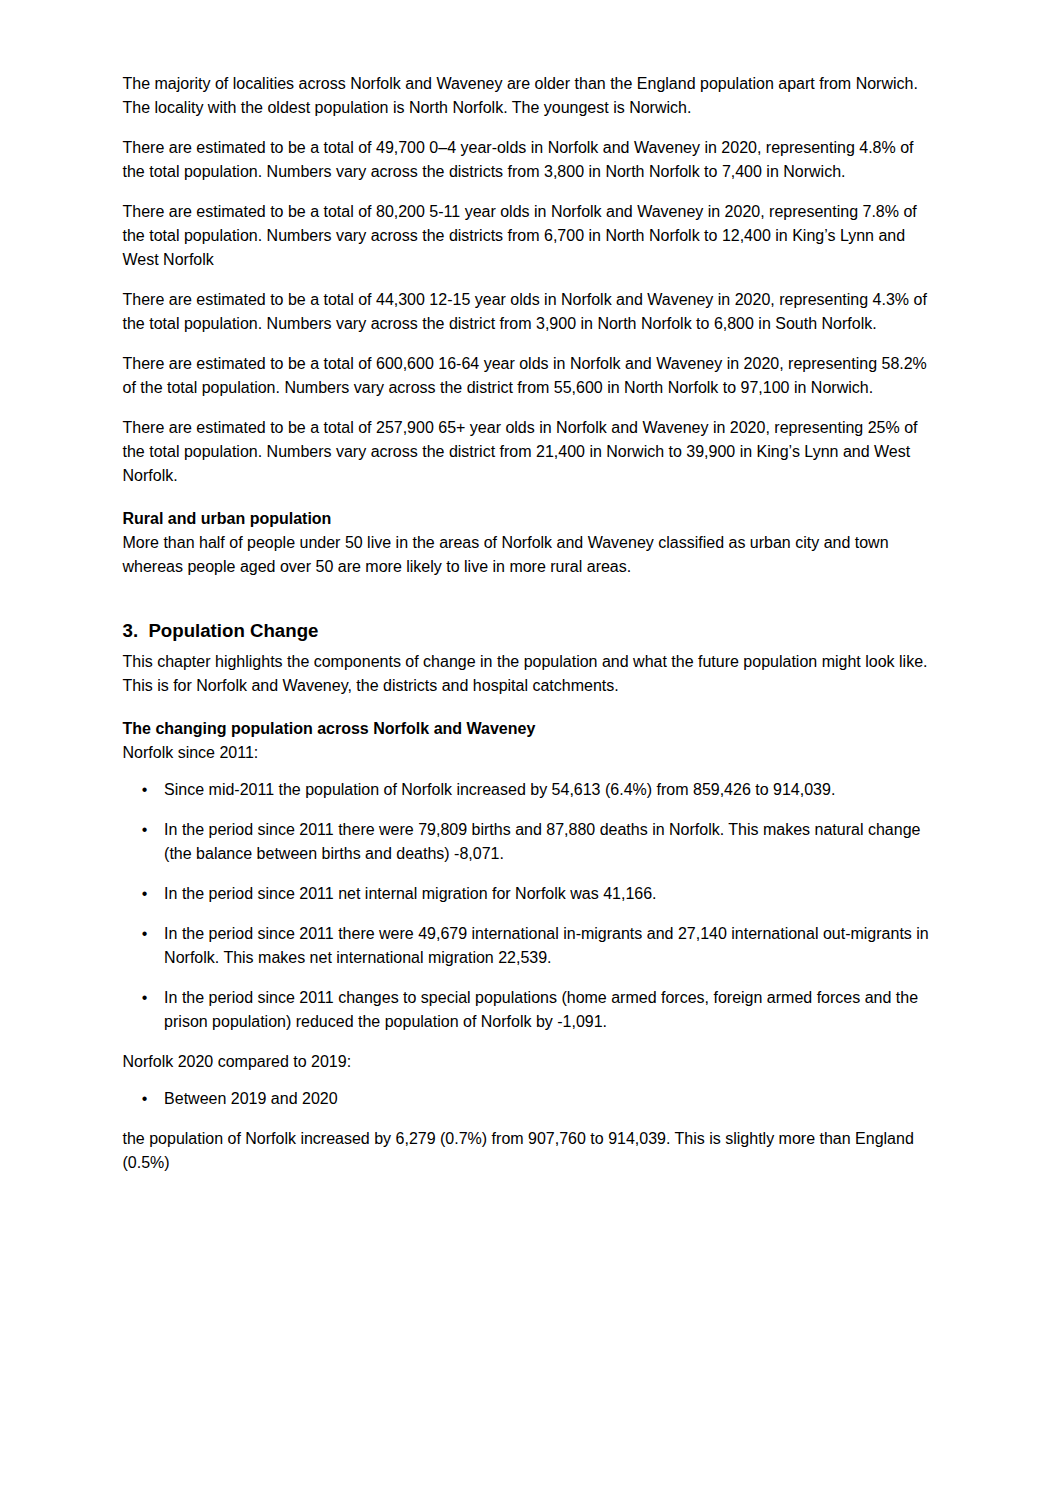The majority of localities across Norfolk and Waveney are older than the England population apart from Norwich. The locality with the oldest population is North Norfolk. The youngest is Norwich.
There are estimated to be a total of 49,700 0–4 year-olds in Norfolk and Waveney in 2020, representing 4.8% of the total population. Numbers vary across the districts from 3,800 in North Norfolk to 7,400 in Norwich.
There are estimated to be a total of 80,200 5-11 year olds in Norfolk and Waveney in 2020, representing 7.8% of the total population. Numbers vary across the districts from 6,700 in North Norfolk to 12,400 in King’s Lynn and West Norfolk
There are estimated to be a total of 44,300 12-15 year olds in Norfolk and Waveney in 2020, representing 4.3% of the total population. Numbers vary across the district from 3,900 in North Norfolk to 6,800 in South Norfolk.
There are estimated to be a total of 600,600 16-64 year olds in Norfolk and Waveney in 2020, representing 58.2% of the total population. Numbers vary across the district from 55,600 in North Norfolk to 97,100 in Norwich.
There are estimated to be a total of 257,900 65+ year olds in Norfolk and Waveney in 2020, representing 25% of the total population. Numbers vary across the district from 21,400 in Norwich to 39,900 in King’s Lynn and West Norfolk.
Rural and urban population
More than half of people under 50 live in the areas of Norfolk and Waveney classified as urban city and town whereas people aged over 50 are more likely to live in more rural areas.
3. Population Change
This chapter highlights the components of change in the population and what the future population might look like. This is for Norfolk and Waveney, the districts and hospital catchments.
The changing population across Norfolk and Waveney
Norfolk since 2011:
Since mid-2011 the population of Norfolk increased by 54,613 (6.4%) from 859,426 to 914,039.
In the period since 2011 there were 79,809 births and 87,880 deaths in Norfolk. This makes natural change (the balance between births and deaths) -8,071.
In the period since 2011 net internal migration for Norfolk was 41,166.
In the period since 2011 there were 49,679 international in-migrants and 27,140 international out-migrants in Norfolk. This makes net international migration 22,539.
In the period since 2011 changes to special populations (home armed forces, foreign armed forces and the prison population) reduced the population of Norfolk by -1,091.
Norfolk 2020 compared to 2019:
Between 2019 and 2020
the population of Norfolk increased by 6,279 (0.7%) from 907,760 to 914,039. This is slightly more than England (0.5%)